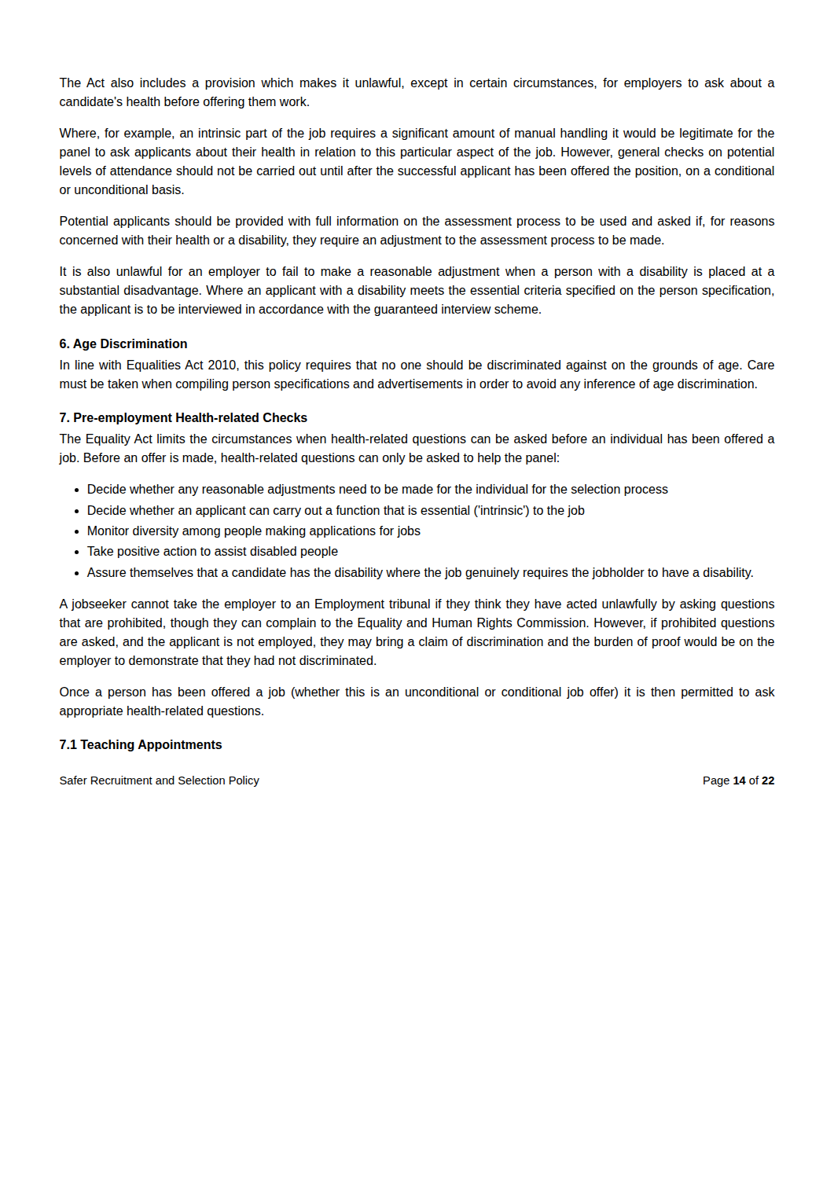The Act also includes a provision which makes it unlawful, except in certain circumstances, for employers to ask about a candidate's health before offering them work.
Where, for example, an intrinsic part of the job requires a significant amount of manual handling it would be legitimate for the panel to ask applicants about their health in relation to this particular aspect of the job. However, general checks on potential levels of attendance should not be carried out until after the successful applicant has been offered the position, on a conditional or unconditional basis.
Potential applicants should be provided with full information on the assessment process to be used and asked if, for reasons concerned with their health or a disability, they require an adjustment to the assessment process to be made.
It is also unlawful for an employer to fail to make a reasonable adjustment when a person with a disability is placed at a substantial disadvantage. Where an applicant with a disability meets the essential criteria specified on the person specification, the applicant is to be interviewed in accordance with the guaranteed interview scheme.
6. Age Discrimination
In line with Equalities Act 2010, this policy requires that no one should be discriminated against on the grounds of age. Care must be taken when compiling person specifications and advertisements in order to avoid any inference of age discrimination.
7. Pre-employment Health-related Checks
The Equality Act limits the circumstances when health-related questions can be asked before an individual has been offered a job. Before an offer is made, health-related questions can only be asked to help the panel:
Decide whether any reasonable adjustments need to be made for the individual for the selection process
Decide whether an applicant can carry out a function that is essential ('intrinsic') to the job
Monitor diversity among people making applications for jobs
Take positive action to assist disabled people
Assure themselves that a candidate has the disability where the job genuinely requires the jobholder to have a disability.
A jobseeker cannot take the employer to an Employment tribunal if they think they have acted unlawfully by asking questions that are prohibited, though they can complain to the Equality and Human Rights Commission. However, if prohibited questions are asked, and the applicant is not employed, they may bring a claim of discrimination and the burden of proof would be on the employer to demonstrate that they had not discriminated.
Once a person has been offered a job (whether this is an unconditional or conditional job offer) it is then permitted to ask appropriate health-related questions.
7.1 Teaching Appointments
Safer Recruitment and Selection Policy Page 14 of 22